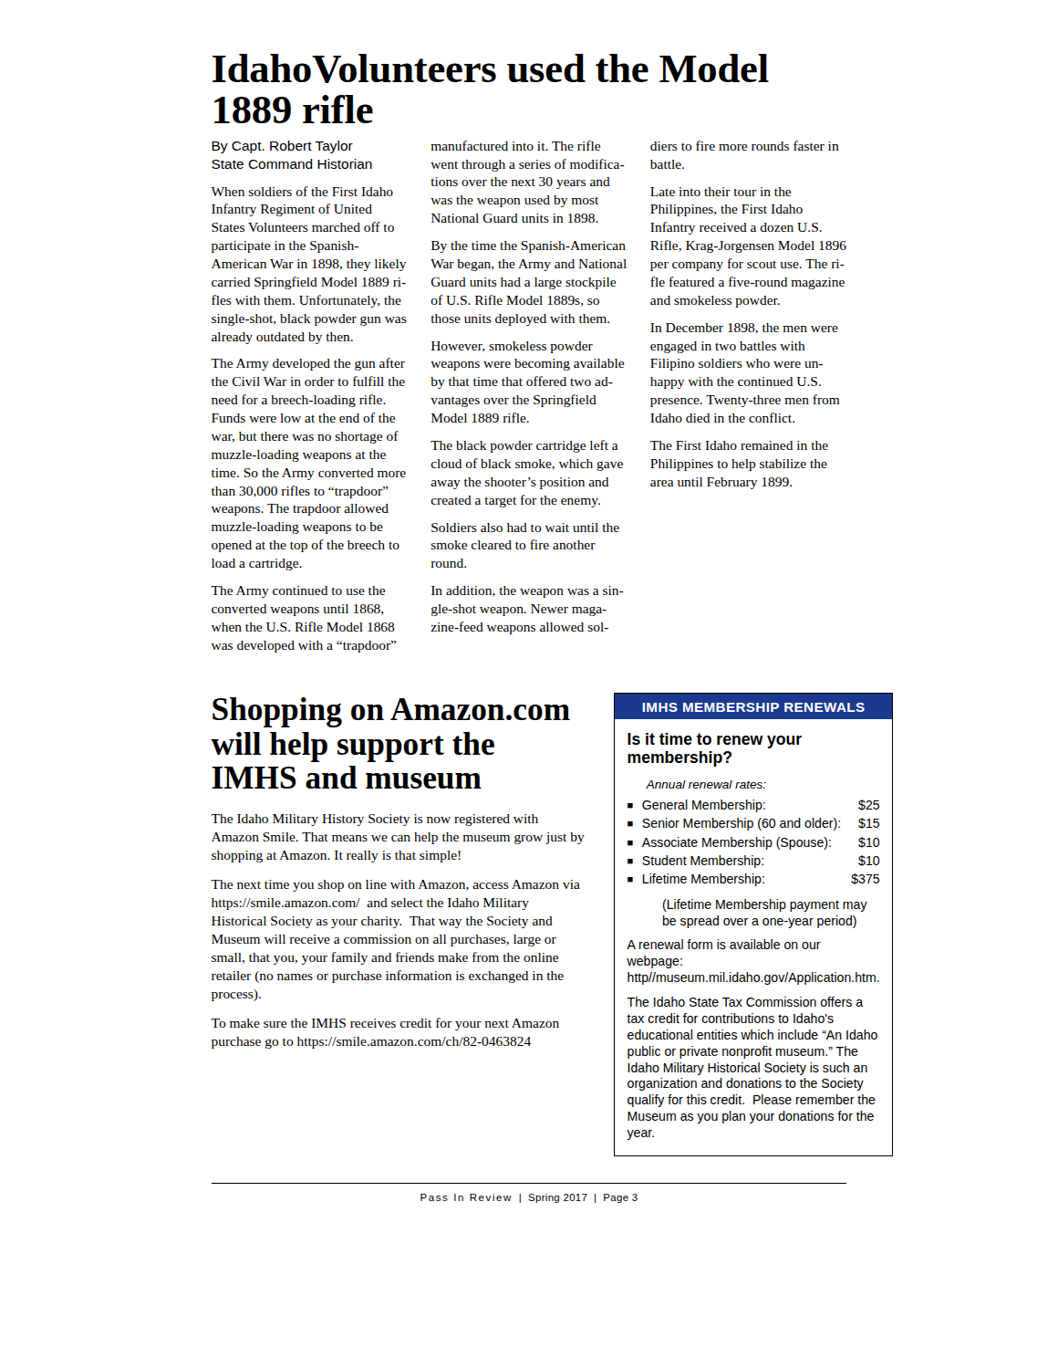IdahoVolunteers used the Model 1889 rifle
By Capt. Robert Taylor
State Command Historian
When soldiers of the First Idaho Infantry Regiment of United States Volunteers marched off to participate in the Spanish-American War in 1898, they likely carried Springfield Model 1889 rifles with them. Unfortunately, the single-shot, black powder gun was already outdated by then.
The Army developed the gun after the Civil War in order to fulfill the need for a breech-loading rifle. Funds were low at the end of the war, but there was no shortage of muzzle-loading weapons at the time. So the Army converted more than 30,000 rifles to “trapdoor” weapons. The trapdoor allowed muzzle-loading weapons to be opened at the top of the breech to load a cartridge.
The Army continued to use the converted weapons until 1868, when the U.S. Rifle Model 1868 was developed with a “trapdoor” manufactured into it. The rifle went through a series of modifications over the next 30 years and was the weapon used by most National Guard units in 1898.
By the time the Spanish-American War began, the Army and National Guard units had a large stockpile of U.S. Rifle Model 1889s, so those units deployed with them.
However, smokeless powder weapons were becoming available by that time that offered two advantages over the Springfield Model 1889 rifle.
The black powder cartridge left a cloud of black smoke, which gave away the shooter’s position and created a target for the enemy.
Soldiers also had to wait until the smoke cleared to fire another round.
In addition, the weapon was a single-shot weapon. Newer magazine-feed weapons allowed soldiers to fire more rounds faster in battle.
Late into their tour in the Philippines, the First Idaho Infantry received a dozen U.S. Rifle, Krag-Jorgensen Model 1896 per company for scout use. The rifle featured a five-round magazine and smokeless powder.
In December 1898, the men were engaged in two battles with Filipino soldiers who were unhappy with the continued U.S. presence. Twenty-three men from Idaho died in the conflict.
The First Idaho remained in the Philippines to help stabilize the area until February 1899.
Shopping on Amazon.com will help support the IMHS and museum
The Idaho Military History Society is now registered with Amazon Smile. That means we can help the museum grow just by shopping at Amazon. It really is that simple!
The next time you shop on line with Amazon, access Amazon via https://smile.amazon.com/ and select the Idaho Military Historical Society as your charity. That way the Society and Museum will receive a commission on all purchases, large or small, that you, your family and friends make from the online retailer (no names or purchase information is exchanged in the process).
To make sure the IMHS receives credit for your next Amazon purchase go to https://smile.amazon.com/ch/82-0463824
IMHS MEMBERSHIP RENEWALS
Is it time to renew your membership?
Annual renewal rates:
| ■ | General Membership: | $25 |
| ■ | Senior Membership (60 and older): | $15 |
| ■ | Associate Membership (Spouse): | $10 |
| ■ | Student Membership: | $10 |
| ■ | Lifetime Membership: | $375 |
(Lifetime Membership payment may
be spread over a one-year period)
A renewal form is available on our webpage: http//museum.mil.idaho.gov/Application.htm.
The Idaho State Tax Commission offers a tax credit for contributions to Idaho's educational entities which include “An Idaho public or private nonprofit museum.” The Idaho Military Historical Society is such an organization and donations to the Society qualify for this credit. Please remember the Museum as you plan your donations for the year.
Pass In Review | Spring 2017 | Page 3